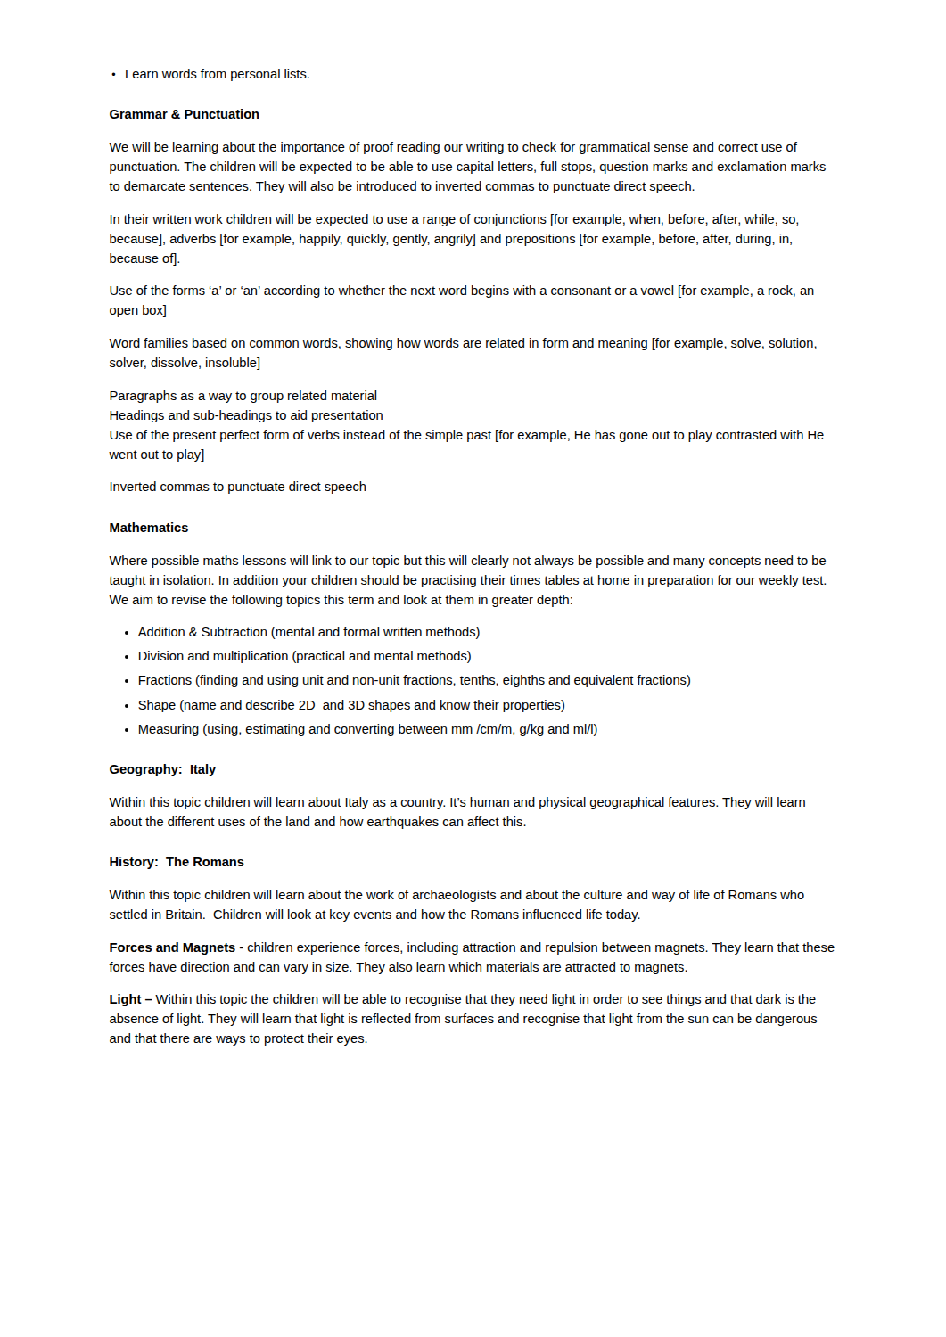Learn words from personal lists.
Grammar & Punctuation
We will be learning about the importance of proof reading our writing to check for grammatical sense and correct use of punctuation. The children will be expected to be able to use capital letters, full stops, question marks and exclamation marks to demarcate sentences. They will also be introduced to inverted commas to punctuate direct speech.
In their written work children will be expected to use a range of conjunctions [for example, when, before, after, while, so, because], adverbs [for example, happily, quickly, gently, angrily] and prepositions [for example, before, after, during, in, because of].
Use of the forms ‘a’ or ‘an’ according to whether the next word begins with a consonant or a vowel [for example, a rock, an open box]
Word families based on common words, showing how words are related in form and meaning [for example, solve, solution, solver, dissolve, insoluble]
Paragraphs as a way to group related material
Headings and sub-headings to aid presentation
Use of the present perfect form of verbs instead of the simple past [for example, He has gone out to play contrasted with He went out to play]
Inverted commas to punctuate direct speech
Mathematics
Where possible maths lessons will link to our topic but this will clearly not always be possible and many concepts need to be taught in isolation. In addition your children should be practising their times tables at home in preparation for our weekly test.
We aim to revise the following topics this term and look at them in greater depth:
Addition & Subtraction (mental and formal written methods)
Division and multiplication (practical and mental methods)
Fractions (finding and using unit and non-unit fractions, tenths, eighths and equivalent fractions)
Shape (name and describe 2D and 3D shapes and know their properties)
Measuring (using, estimating and converting between mm /cm/m, g/kg and ml/l)
Geography: Italy
Within this topic children will learn about Italy as a country. It’s human and physical geographical features. They will learn about the different uses of the land and how earthquakes can affect this.
History: The Romans
Within this topic children will learn about the work of archaeologists and about the culture and way of life of Romans who settled in Britain. Children will look at key events and how the Romans influenced life today.
Forces and Magnets - children experience forces, including attraction and repulsion between magnets. They learn that these forces have direction and can vary in size. They also learn which materials are attracted to magnets.
Light – Within this topic the children will be able to recognise that they need light in order to see things and that dark is the absence of light. They will learn that light is reflected from surfaces and recognise that light from the sun can be dangerous and that there are ways to protect their eyes.